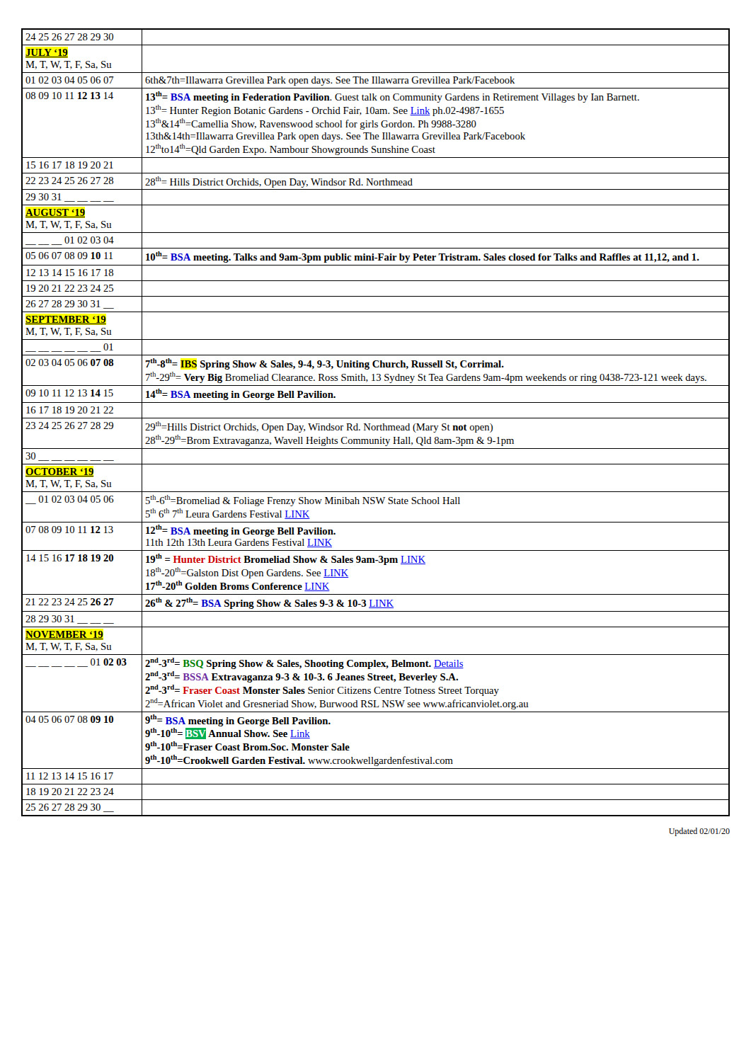| 24 25 26 27 28 29 30 | |
| JULY ‘19 M, T, W, T, F, Sa, Su | |
| 01 02 03 04 05 06 07 | 6th&7th=Illawarra Grevillea Park open days. See The Illawarra Grevillea Park/Facebook |
| 08 09 10 11 12 13 14 | 13 th = BSA meeting in Federation Pavilion . Guest talk on Community Gardens in Retirement Villages by Ian Barnett. 13 th = Hunter Region Botanic Gardens - Orchid Fair, 10am. See Link ph.02-4987-1655 13 th &14 th =Camellia Show, Ravenswood school for girls Gordon. Ph 9988-3280 13th&14th=Illawarra Grevillea Park open days. See The Illawarra Grevillea Park/Facebook 12 th to14 th =Qld Garden Expo. Nambour Showgrounds Sunshine Coast |
| 15 16 17 18 19 20 21 | |
| 22 23 24 25 26 27 28 | 28 th = Hills District Orchids, Open Day, Windsor Rd. Northmead |
| 29 30 31 __ __ __ __ | |
| AUGUST ‘19 M, T, W, T, F, Sa, Su | |
| __ __ __ 01 02 03 04 | |
| 05 06 07 08 09 10 11 | 10 th = BSA meeting. Talks and 9am-3pm public mini-Fair by Peter Tristram. Sales closed for Talks and Raffles at 11,12, and 1. |
| 12 13 14 15 16 17 18 | |
| 19 20 21 22 23 24 25 | |
| 26 27 28 29 30 31 __ | |
| SEPTEMBER ‘19 M, T, W, T, F, Sa, Su | |
| __ __ __ __ __ __ 01 | |
| 02 03 04 05 06 07 08 | 7 th -8 th = IBS Spring Show & Sales, 9-4, 9-3, Uniting Church, Russell St, Corrimal. 7 th -29 th = Very Big Bromeliad Clearance. Ross Smith, 13 Sydney St Tea Gardens 9am-4pm weekends or ring 0438-723-121 week days. |
| 09 10 11 12 13 14 15 | 14 th = BSA meeting in George Bell Pavilion. |
| 16 17 18 19 20 21 22 | |
| 23 24 25 26 27 28 29 | 29 th =Hills District Orchids, Open Day, Windsor Rd. Northmead (Mary St not open) 28 th -29 th =Brom Extravaganza, Wavell Heights Community Hall, Qld 8am-3pm & 9-1pm |
| 30 __ __ __ __ __ __ | |
| OCTOBER ‘19 M, T, W, T, F, Sa, Su | |
| __ 01 02 03 04 05 06 | 5 th -6 th =Bromeliad & Foliage Frenzy Show Minibah NSW State School Hall 5 th 6 th 7 th Leura Gardens Festival LINK |
| 07 08 09 10 11 12 13 | 12 th = BSA meeting in George Bell Pavilion. 11th 12th 13th Leura Gardens Festival LINK |
| 14 15 16 17 18 19 20 | 19 th = Hunter District Bromeliad Show & Sales 9am-3pm LINK 18 th -20 th =Galston Dist Open Gardens. See LINK 17 th -20 th Golden Broms Conference LINK |
| 21 22 23 24 25 26 27 | 26 th & 27 th = BSA Spring Show & Sales 9-3 & 10-3 LINK |
| 28 29 30 31 __ __ __ | |
| NOVEMBER ‘19 M, T, W, T, F, Sa, Su | |
| __ __ __ __ __ 01 02 03 | 2 nd -3 rd = BSQ Spring Show & Sales, Shooting Complex, Belmont. Details 2 nd -3 rd = BSSA Extravaganza 9-3 & 10-3. 6 Jeanes Street, Beverley S.A. 2 nd -3 rd = Fraser Coast Monster Sales Senior Citizens Centre Totness Street Torquay 2 nd =African Violet and Gresneriad Show, Burwood RSL NSW see www.africanviolet.org.au |
| 04 05 06 07 08 09 10 | 9 th = BSA meeting in George Bell Pavilion. 9 th -10 th = BSV Annual Show. See Link 9 th -10 th =Fraser Coast Brom.Soc. Monster Sale 9 th -10 th =Crookwell Garden Festival. www.crookwellgardenfestival.com |
| 11 12 13 14 15 16 17 | |
| 18 19 20 21 22 23 24 | |
| 25 26 27 28 29 30 __ | |
Updated 02/01/20